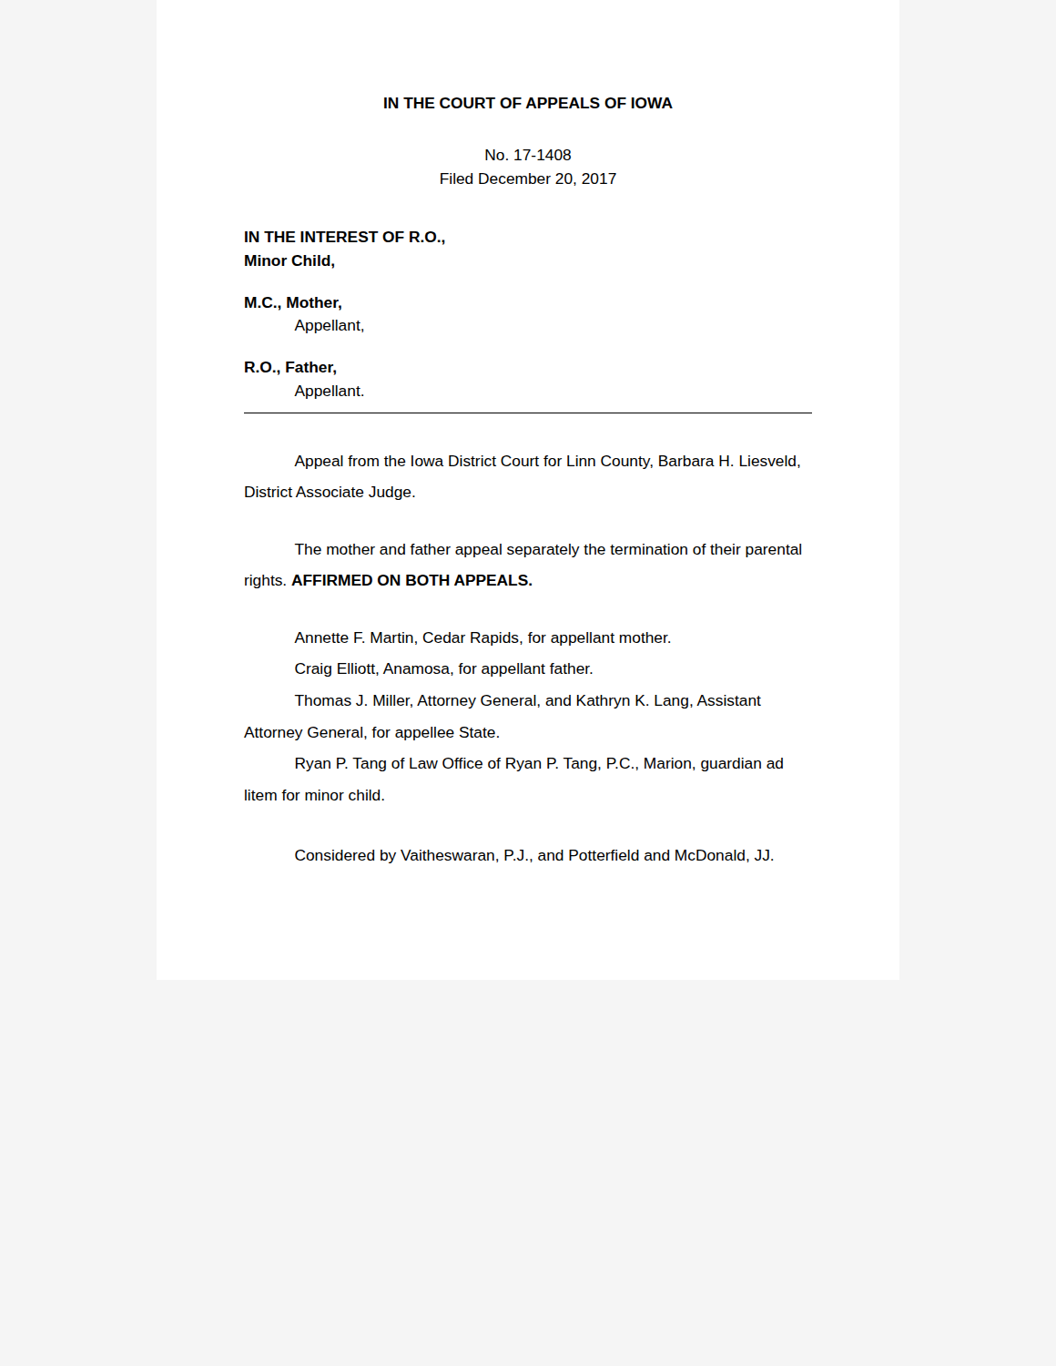IN THE COURT OF APPEALS OF IOWA
No. 17-1408 Filed December 20, 2017
IN THE INTEREST OF R.O.,
Minor Child,
M.C., Mother,
Appellant,
R.O., Father,
Appellant.
Appeal from the Iowa District Court for Linn County, Barbara H. Liesveld, District Associate Judge.
The mother and father appeal separately the termination of their parental rights. AFFIRMED ON BOTH APPEALS.
Annette F. Martin, Cedar Rapids, for appellant mother.
Craig Elliott, Anamosa, for appellant father.
Thomas J. Miller, Attorney General, and Kathryn K. Lang, Assistant Attorney General, for appellee State.
Ryan P. Tang of Law Office of Ryan P. Tang, P.C., Marion, guardian ad litem for minor child.
Considered by Vaitheswaran, P.J., and Potterfield and McDonald, JJ.